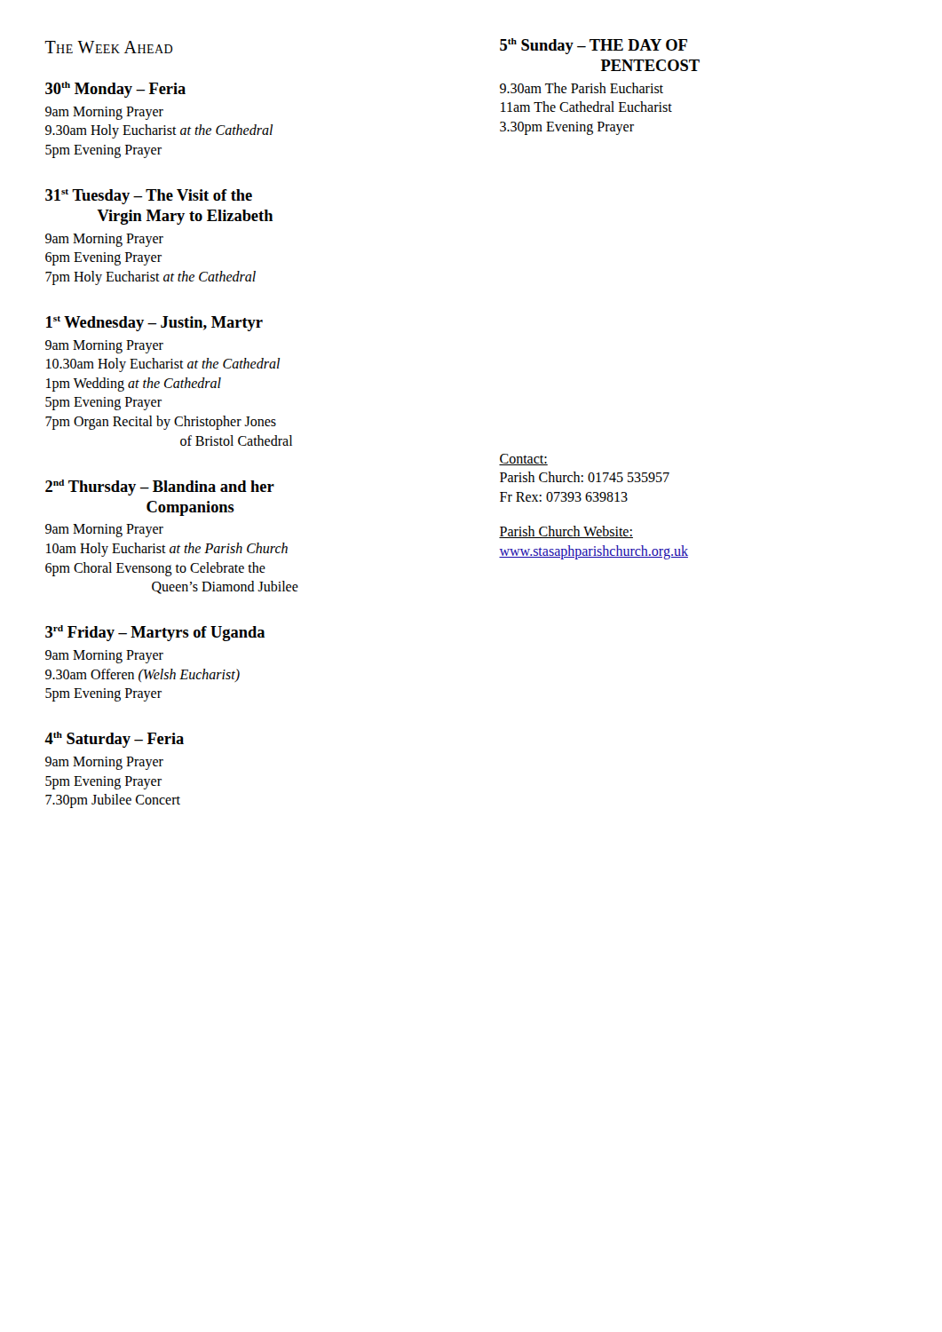The Week Ahead
30th Monday – Feria
9am Morning Prayer
9.30am Holy Eucharist at the Cathedral
5pm Evening Prayer
31st Tuesday – The Visit of theVirgin Mary to Elizabeth
9am Morning Prayer
6pm Evening Prayer
7pm Holy Eucharist at the Cathedral
1st Wednesday – Justin, Martyr
9am Morning Prayer
10.30am Holy Eucharist at the Cathedral
1pm Wedding at the Cathedral
5pm Evening Prayer
7pm Organ Recital by Christopher Jonesof Bristol Cathedral
2nd Thursday – Blandina and herCompanions
9am Morning Prayer
10am Holy Eucharist at the Parish Church
6pm Choral Evensong to Celebrate theQueen’s Diamond Jubilee
3rd Friday – Martyrs of Uganda
9am Morning Prayer
9.30am Offeren (Welsh Eucharist)
5pm Evening Prayer
4th Saturday – Feria
9am Morning Prayer
5pm Evening Prayer
7.30pm Jubilee Concert
5th Sunday – THE DAY OFPENTECOST
9.30am The Parish Eucharist
11am The Cathedral Eucharist
3.30pm Evening Prayer
Contact:
Parish Church: 01745 535957
Fr Rex: 07393 639813
Parish Church Website:
www.stasaphparishchurch.org.uk